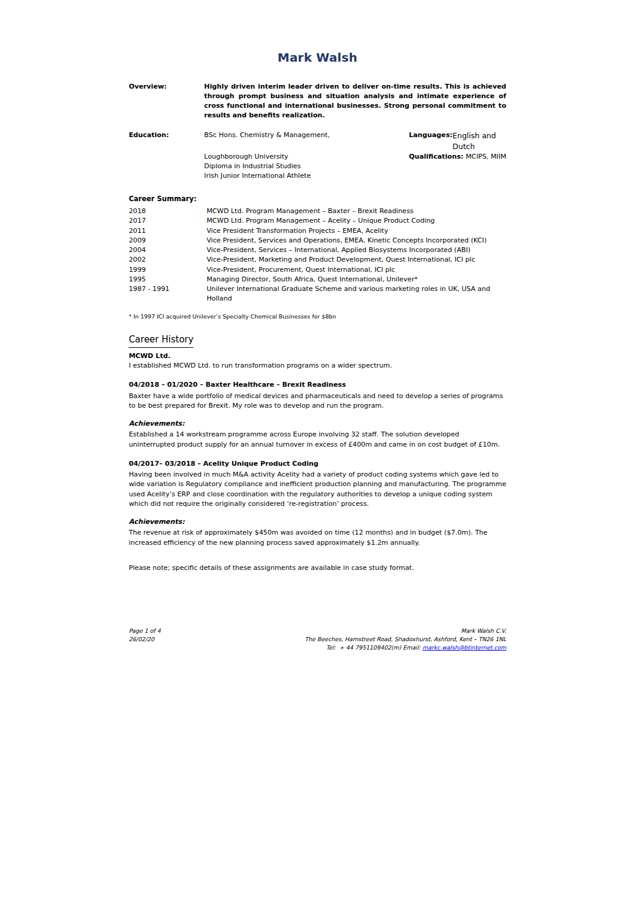Mark Walsh
| Overview: | Highly driven interim leader driven to deliver on-time results. This is achieved through prompt business and situation analysis and intimate experience of cross functional and international businesses. Strong personal commitment to results and benefits realization. |
| Education: | BSc Hons. Chemistry & Management, | Languages: | English and Dutch |
| | Loughborough University | Qualifications: MCIPS, MIIM |
| | Diploma in Industrial Studies | |
| | Irish Junior International Athlete | |
Career Summary:
| 2018 | MCWD Ltd. Program Management – Baxter – Brexit Readiness |
| 2017 | MCWD Ltd. Program Management – Acelity – Unique Product Coding |
| 2011 | Vice President Transformation Projects – EMEA, Acelity |
| 2009 | Vice President, Services and Operations, EMEA, Kinetic Concepts Incorporated (KCI) |
| 2004 | Vice-President, Services – International, Applied Biosystems Incorporated (ABI) |
| 2002 | Vice-President, Marketing and Product Development, Quest International, ICI plc |
| 1999 | Vice-President, Procurement, Quest International, ICI plc |
| 1995 | Managing Director, South Africa, Quest International, Unilever* |
| 1987 - 1991 | Unilever International Graduate Scheme and various marketing roles in UK, USA and Holland |
* In 1997 ICI acquired Unilever’s Specialty Chemical Businesses for $8bn
Career History
MCWD Ltd.
I established MCWD Ltd. to run transformation programs on a wider spectrum.
04/2018 – 01/2020 – Baxter Healthcare – Brexit Readiness
Baxter have a wide portfolio of medical devices and pharmaceuticals and need to develop a series of programs to be best prepared for Brexit. My role was to develop and run the program.
Achievements:
Established a 14 workstream programme across Europe involving 32 staff. The solution developed uninterrupted product supply for an annual turnover in excess of £400m and came in on cost budget of £10m.
04/2017– 03/2018 – Acelity Unique Product Coding
Having been involved in much M&A activity Acelity had a variety of product coding systems which gave led to wide variation is Regulatory compliance and inefficient production planning and manufacturing. The programme used Acelity’s ERP and close coordination with the regulatory authorities to develop a unique coding system which did not require the originally considered ‘re-registration’ process.
Achievements:
The revenue at risk of approximately $450m was avoided on time (12 months) and in budget ($7.0m). The increased efficiency of the new planning process saved approximately $1.2m annually.
Please note; specific details of these assignments are available in case study format.
| Page 1 of 4 26/02/20 | Mark Walsh C.V. The Beeches, Hamstreet Road, Shadoxhurst, Ashford, Kent – TN26 1NL Tel: + 44 7951109402(m) Email: markc.walsh@btinternet.com |